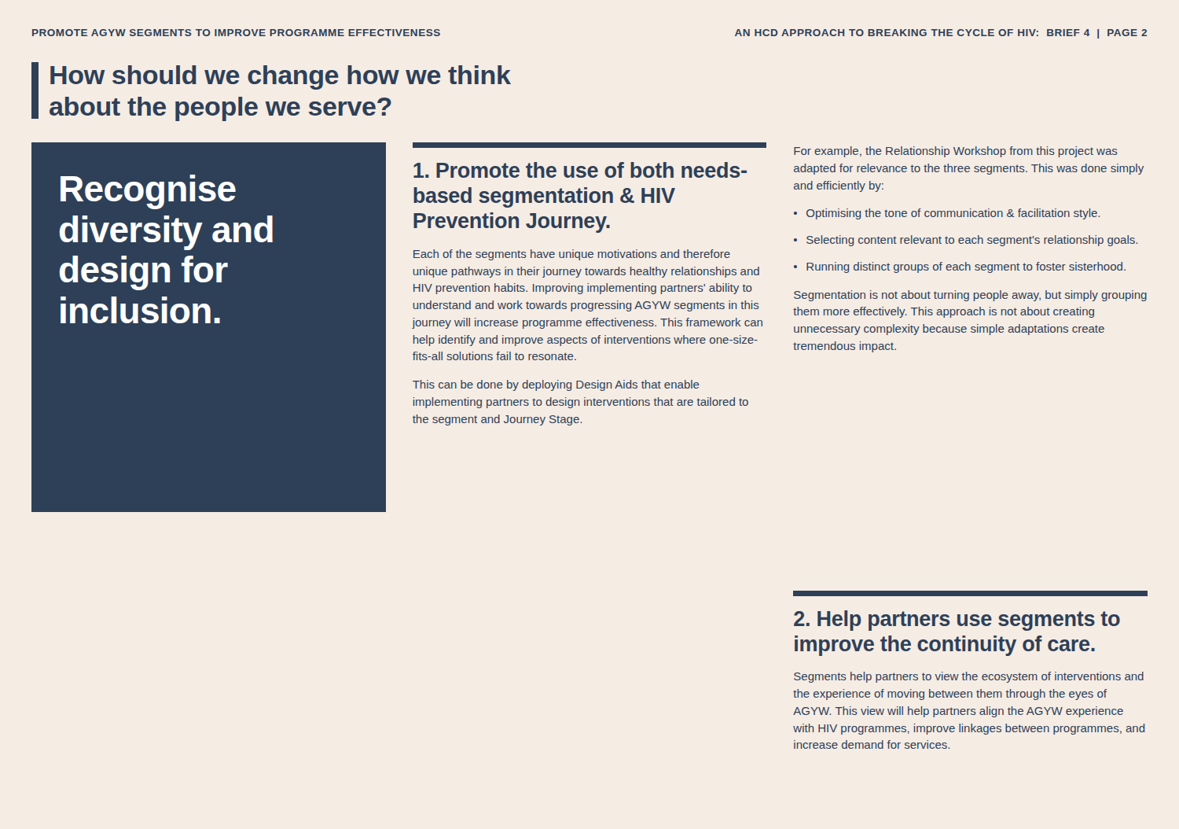Promote AGYW segments to improve programme effectiveness
An HCD approach to breaking the cycle of HIV: Brief 4 | Page 2
How should we change how we think
about the people we serve?
Recognise diversity and design for inclusion.
1. Promote the use of both needs-based segmentation & HIV Prevention Journey.
Each of the segments have unique motivations and therefore unique pathways in their journey towards healthy relationships and HIV prevention habits. Improving implementing partners' ability to understand and work towards progressing AGYW segments in this journey will increase programme effectiveness. This framework can help identify and improve aspects of interventions where one-size-fits-all solutions fail to resonate.
This can be done by deploying Design Aids that enable implementing partners to design interventions that are tailored to the segment and Journey Stage.
For example, the Relationship Workshop from this project was adapted for relevance to the three segments. This was done simply and efficiently by:
Optimising the tone of communication & facilitation style.
Selecting content relevant to each segment's relationship goals.
Running distinct groups of each segment to foster sisterhood.
Segmentation is not about turning people away, but simply grouping them more effectively. This approach is not about creating unnecessary complexity because simple adaptations create tremendous impact.
2. Help partners use segments to improve the continuity of care.
Segments help partners to view the ecosystem of interventions and the experience of moving between them through the eyes of AGYW. This view will help partners align the AGYW experience with HIV programmes, improve linkages between programmes, and increase demand for services.